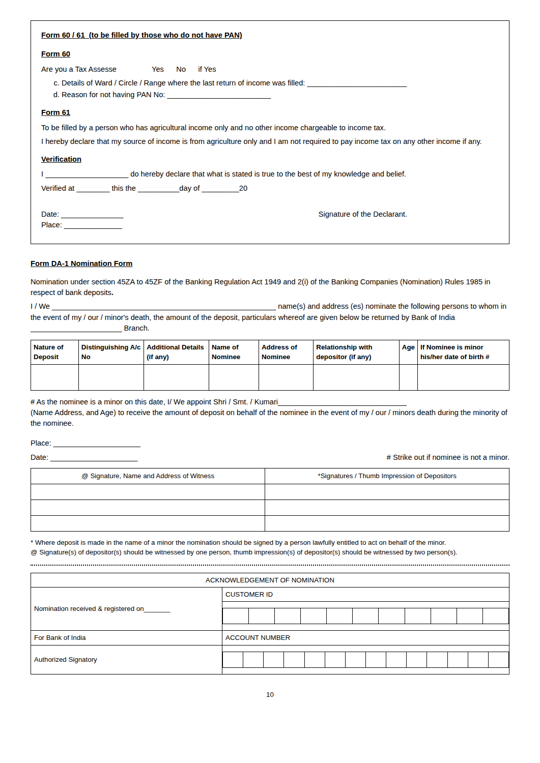Form 60 / 61 (to be filled by those who do not have PAN)
Form 60
Are you a Tax Assesse Yes No if Yes
Details of Ward / Circle / Range where the last return of income was filled: ________________________
Reason for not having PAN No: _________________________
Form 61
To be filled by a person who has agricultural income only and no other income chargeable to income tax.
I hereby declare that my source of income is from agriculture only and I am not required to pay income tax on any other income if any.
Verification
I ____________________ do hereby declare that what is stated is true to the best of my knowledge and belief.
Verified at ________ this the __________day of _________20
Date: _______________ Place: ______________
Signature of the Declarant.
Form DA-1 Nomination Form
Nomination under section 45ZA to 45ZF of the Banking Regulation Act 1949 and 2(i) of the Banking Companies (Nomination) Rules 1985 in respect of bank deposits.
I / We ______________________________________________________ name(s) and address (es) nominate the following persons to whom in the event of my / our / minor's death, the amount of the deposit, particulars whereof are given below be returned by Bank of India ______________________ Branch.
| Nature of Deposit | Distinguishing A/c No | Additional Details (if any) | Name of Nominee | Address of Nominee | Relationship with depositor (if any) | Age | If Nominee is minor his/her date of birth # |
| --- | --- | --- | --- | --- | --- | --- | --- |
# As the nominee is a minor on this date, I/ We appoint Shri / Smt. / Kumari_______________________________
(Name Address, and Age) to receive the amount of deposit on behalf of the nominee in the event of my / our / minors death during the minority of the nominee.
Place: _____________________
Date: _____________________ # Strike out if nominee is not a minor.
| @ Signature, Name and Address of Witness | *Signatures / Thumb Impression of Depositors |
| --- | --- |
* Where deposit is made in the name of a minor the nomination should be signed by a person lawfully entitled to act on behalf of the minor.
@ Signature(s) of depositor(s) should be witnessed by one person, thumb impression(s) of depositor(s) should be witnessed by two person(s).
| ACKNOWLEDGEMENT OF NOMINATION |
| Nomination received & registered on_______ | CUSTOMER ID |
| For Bank of India | ACCOUNT NUMBER |
| Authorized Signatory | |
10